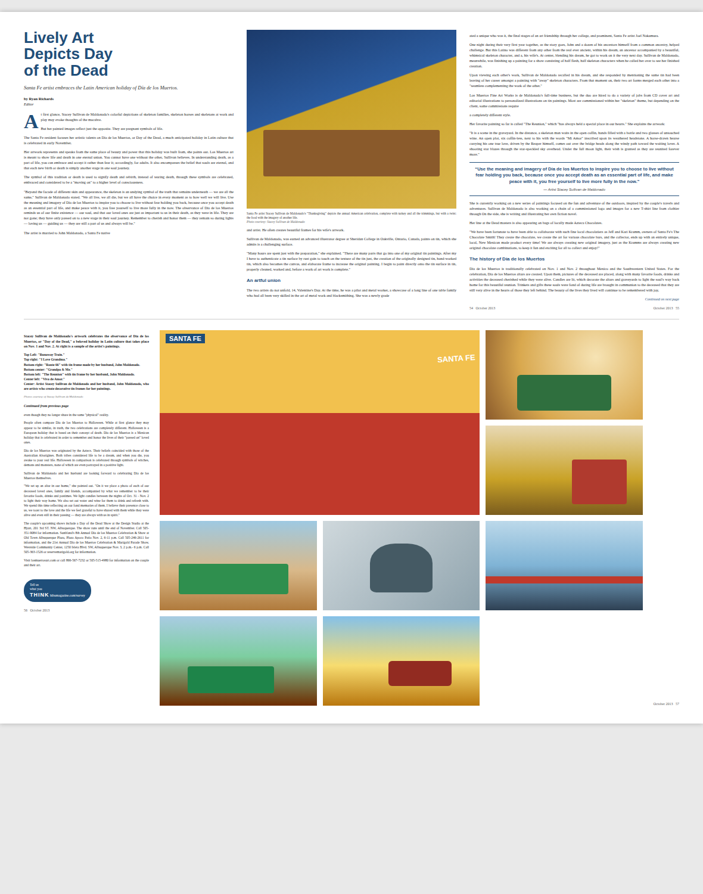Lively Art
Depicts Day
of the Dead
Santa Fe artist embraces the Latin American holiday of Día de los Muertos.
by Ryan Richards Editor
At first glance, Stacey Sullivan de Maldonado's colorful depictions of skeleton families, skeleton horses and skeletons at work and play may evoke thoughts of the macabre.
But her painted images reflect just the opposite. They are pregnant symbols of life.
The Santa Fe resident focuses her artistic talents on Día de los Muertos, or Day of the Dead, a much anticipated holiday in Latin culture that is celebrated in early November.
Her artwork represents and speaks from the same place of beauty and power that this holiday was built from, she points out. Los Muertos art is meant to show life and death in one eternal union. You cannot have one without the other, Sullivan believes. In understanding death, as a part of life, you can embrace and accept it rather than fear it; accordingly, for adults. It also encompasses the belief that souls are eternal, and that each new birth or death is simply another stage in one soul journey.
The symbol of this tradition or death is used to signify death and rebirth, instead of tearing death, through these symbols are celebrated, embraced and considered to be a "moving on" to a higher level of consciousness.
"Beyond the facade of different skin and appearance, the skeleton is an undying symbol of the truth that remains underneath — we are all the same," Sullivan de Maldonado stated. "We all live, we all die, but we all have the choice in every moment as to how well we will live. Use the meaning and imagery of Día de los Muertos to inspire you to choose to live without fear holding you back, because once you accept death as an essential part of life, and make peace with it, you free yourself to live more fully in the now. The observance of Día de los Muertos reminds us of our finite existence — our soul, and that our loved ones are just as important to us in their death, as they were in life. They are not gone; they have only passed on to a new stage in their soul journey. Remember to cherish and honor them — they remain so during lights — loving us — guiding us — they are still a part of us and always will be."
The artist is married to John Maldonado, a Santa Fe native
Santa Fe artist Stacey Sullivan de Maldonado's "Thanksgiving" depicts the annual American celebration, complete with turkey and all the trimmings, but with a twist: the food with the imagery of another life.
Photo courtesy: Stacey Sullivan de Maldonado
and artist. He often creates beautiful frames for his wife's artwork.
Sullivan de Maldonado, was earned an advanced illustrator degree at Sheridan College in Oakville, Ontario, Canada, paints on tin, which she admits is a challenging surface.
"Many hours are spent just with the preparation," she explained. "There are many parts that go into one of my original tin paintings. After my I have to authenticate a tin surface by rust gain to touch on the texture of the tin just, the creation of the originally designed tin, hand-worked tin, which also becomes the canvas, and elaborate frame to increase the original painting. I begin to paint directly onto the tin surface in tin, properly cleaned, worked and, before a work of art work is complete."
An artful union
The two artists do not unfold, 14, Valentine's Day. At the time, he was a pilot and metal worker, a showcase of a long line of one table family who had all been very skilled in the art of metal work and blacksmithing. She was a newly grade
ated a unique who was it, the final stages of an art friendship through her college, and prominent, Santa Fe artist Joel Nakamura.
One night during their very first year together, as the story goes, John and a dozen of his ancestors himself from a common ancestry, helped challenge. But this Latino was different from any other from the real ever ancient, within his dream, an ancestor accompanied by a beautiful, whimsical skeleton character, and a, his wife's. At center, blending his dream, he got to work on it the very next day. Sullivan de Maldonado, meanwhile, was finishing up a painting for a show consisting of half flesh, half skeleton characters when he called her over to see her finished creation.
Upon viewing each other's work, Sullivan de Maldonado recalled in his dream, and she responded by mentioning the same tin had been leaving of her career amongst a painting with "away" skeleton characters. From that moment on, their two art forms merged each other into a "seamless complementing the work of the other."
Los Muertos Fine Art Works is de Maldonado's full-time business, but the duo are hired to do a variety of jobs from CD cover art and editorial illustrations to personalized illustrations on tin paintings. Most are commissioned within her "skeleton" theme, but depending on the client, some commissions require
a completely different style.
Her favorite painting so far is called "The Reunion," which "has always held a special place in our hearts." She explains the artwork:
"It is a scene in the graveyard. In the distance, a skeleton man waits in the open coffin, hands filled with a bottle and two glasses of untouched wine. An open plot, six coffin-less, next to his with the words "Mi Amor" inscribed upon its weathered headstone. A horse-drawn hearse carrying his one true love, driven by the Reaper himself, comes out over the bridge heads along the windy path toward the waiting lover. A shooting star blazes through the star-speckled sky overhead. Under the full moon light, their wish is granted as they are reunited forever more."
“Use the meaning and imagery of Día de los Muertos to inspire you to choose to live without fear holding you back, because once you accept death as an essential part of life, and make peace with it, you free yourself to live more fully in the now.” — Artist Stacey Sullivan de Maldonado
She is currently working on a new series of paintings focused on the fun and adventure of the outdoors, inspired by the couple's travels and adventures. Sullivan de Maldonado is also working on a chain of a commissioned logo and images for a new T-shirt line from clothier through On the side, she is writing and illustrating her own fiction novel.
Her line at the Dead masters is also appearing on bags of locally made Azteca Chocolates.
"We have been fortunate to have been able to collaborate with such fine local chocolatiers as Jeff and Kari Kramm, owners of Santa Fe's The Chocolate Smith! They create the chocolate, we create the art for various chocolate bars, and the collector, ends up with an entirely unique, local, New Mexican made product every time! We are always creating new original imagery, just as the Kramms are always creating new original chocolate combinations, to keep it fun and exciting for all to collect and enjoy!"
The history of Día de los Muertos
Día de los Muertos is traditionally celebrated on Nov. 1 and Nov. 2 throughout Mexico and the Southwestern United States. For the celebration, Día de los Muertos altars are created. Upon them, pictures of the deceased are placed, along with many favorite foods, drinks and activities the deceased cherished while they were alive. Candles are lit, which decorate the altars and graveyards to light the soul's way back home for this beautiful reunion. Trinkets and gifts these souls were fond of during life are brought in communion to the deceased that they are still very alive in the hearts of those they left behind. The beauty of the lives they lived will continue to be remembered with joy,
Continued on next page
54 October 2013 October 2013 55
Stacey Sullivan de Maldonado's artwork celebrates the observance of Día de los Muertos, or "Day of the Dead," a beloved holiday in Latin culture that takes place on Nov. 1 and Nov. 2. At right is a sample of the artist's paintings.
Top Left: "Runaway Train." Top right: "I Love Grandma." Bottom right: "Route 66" with tin frame made by her husband, John Maldonado. Bottom center: "Grandpa & Me." Bottom left: "The Reunion" with tin frame by her husband, John Maldonado. Center left: "Viva de Amor." Center: Artist Stacey Sullivan de Maldonado and her husband, John Maldonado, who are artists who create decorative tin frames for her paintings.
Photos courtesy of Stacey Sullivan de Maldonado
Continued from previous page
even though they no longer share in the same "physical" reality.
People often compare Día de los Muertos to Halloween. While at first glance they may appear to be similar, in truth, the two celebrations are completely different. Halloween is a European holiday that is based on their concept of death. Día de los Muertos is a Mexican holiday that is celebrated in order to remember and honor the lives of their "passed on" loved ones.
Día de los Muertos was originated by the Aztecs. Their beliefs coincided with those of the Australian Aborigines. Both tribes considered life to be a dream, and when you die, you awake to your real life. Halloween in comparison is celebrated through symbols of witches, demons and monsters, none of which are even portrayed in a positive light.
Sullivan de Maldonado and her husband are looking forward to celebrating Día de los Muertos themselves.
"We set up an altar in our home," she pointed out. "On it we place a photo of each of our deceased loved ones, family and friends, accompanied by what we remember to be their favorite foods, drinks and pastimes. We light candles between the nights of Oct. 31 - Nov. 2 to light their way home. We also set out water and wine for them to drink and refresh with. We spend this time reflecting on our fond memories of them. I believe their presence close to us, we toast to the love and the life we feel grateful to have shared with them while they were alive and even still in their passing — they are always with us in spirit."
The couple's upcoming shows include a Day of the Dead Show at the Design Studio at the Hyatt, 201 3rd ST. NW, Albuquerque. The show runs until the end of November. Call 505-351-9084 for information. Sunbland's 8th Annual Día de los Muertos Celebration & Show at Old Town Albuquerque Plaza, Plaza Apoco Patio Nov. 2, 6-11 p.m. Call 505-246-2611 for information, and the 21st Annual Día de los Muertos Celebration & Marigold Parade Show, Westside Community Center, 1250 Isleta Blvd. SW, Albuquerque Nov. 3, 2 p.m.- 6 p.m. Call 505-363-1526 or reservemarigold.org for information.
Visit losmuertosart.com or call 866-567-7232 or 505-515-4980 for information on the couple and their art.
Tell us
what you
THINK hibumagazine.com/survey
56 October 2013
October 2013 57